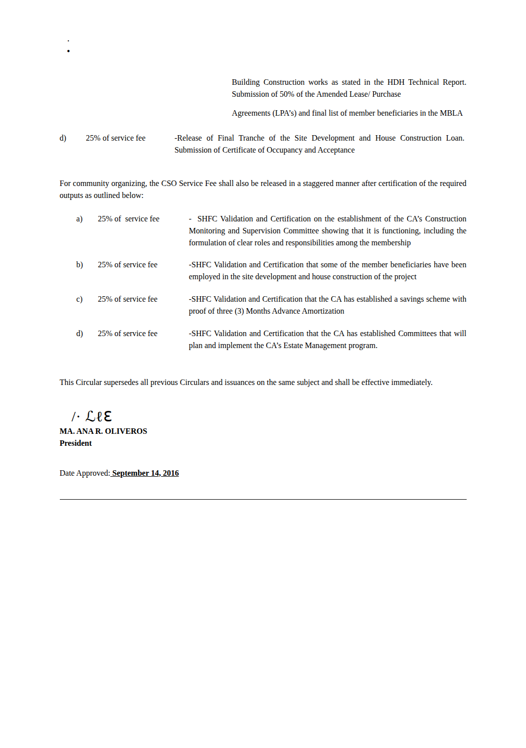· •
Building Construction works as stated in the HDH Technical Report. Submission of 50% of the Amended Lease/ Purchase
Agreements (LPA’s) and final list of member beneficiaries in the MBLA
| d) | 25% of service fee | -Release of Final Tranche of the Site Development and House Construction Loan. Submission of Certificate of Occupancy and Acceptance |
For community organizing, the CSO Service Fee shall also be released in a staggered manner after certification of the required outputs as outlined below:
| a) | 25% of service fee | - SHFC Validation and Certification on the establishment of the CA’s Construction Monitoring and Supervision Committee showing that it is functioning, including the formulation of clear roles and responsibilities among the membership |
| b) | 25% of service fee | -SHFC Validation and Certification that some of the member beneficiaries have been employed in the site development and house construction of the project |
| c) | 25% of service fee | -SHFC Validation and Certification that the CA has established a savings scheme with proof of three (3) Months Advance Amortization |
| d) | 25% of service fee | -SHFC Validation and Certification that the CA has established Committees that will plan and implement the CA’s Estate Management program. |
This Circular supersedes all previous Circulars and issuances on the same subject and shall be effective immediately.
/· ℒℓℇ
MA. ANA R. OLIVEROS
President
Date Approved: September 14, 2016